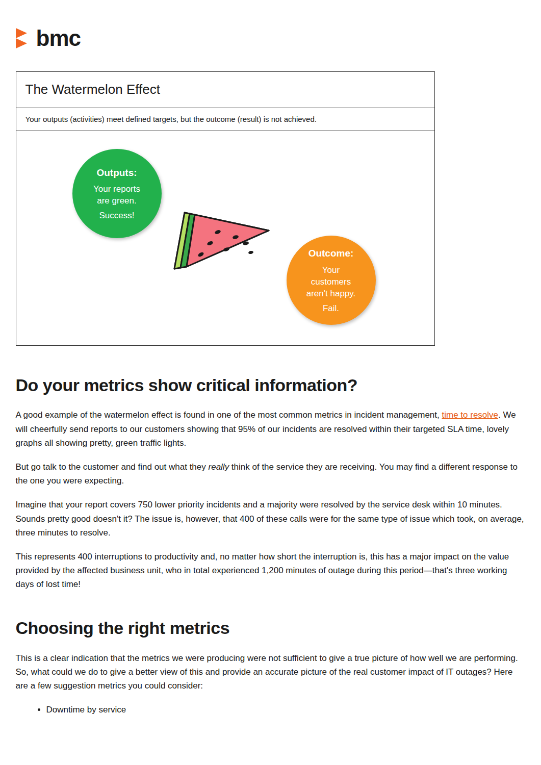bmc
The Watermelon Effect
Your outputs (activities) meet defined targets, but the outcome (result) is not achieved.
Outputs: Your reports
are green. Success!
Outcome: Your
customers
aren't happy. Fail.
Do your metrics show critical information?
A good example of the watermelon effect is found in one of the most common metrics in incident management, time to resolve. We will cheerfully send reports to our customers showing that 95% of our incidents are resolved within their targeted SLA time, lovely graphs all showing pretty, green traffic lights.
But go talk to the customer and find out what they really think of the service they are receiving. You may find a different response to the one you were expecting.
Imagine that your report covers 750 lower priority incidents and a majority were resolved by the service desk within 10 minutes. Sounds pretty good doesn't it? The issue is, however, that 400 of these calls were for the same type of issue which took, on average, three minutes to resolve.
This represents 400 interruptions to productivity and, no matter how short the interruption is, this has a major impact on the value provided by the affected business unit, who in total experienced 1,200 minutes of outage during this period—that's three working days of lost time!
Choosing the right metrics
This is a clear indication that the metrics we were producing were not sufficient to give a true picture of how well we are performing. So, what could we do to give a better view of this and provide an accurate picture of the real customer impact of IT outages? Here are a few suggestion metrics you could consider:
Downtime by service